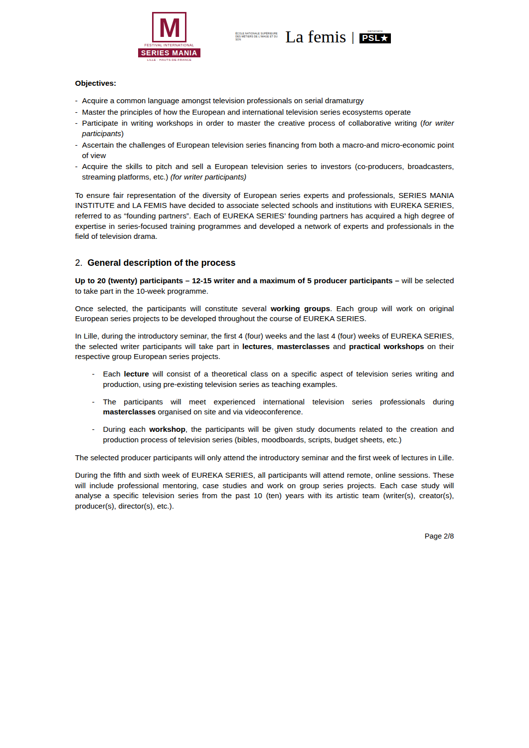M
FESTIVAL INTERNATIONAL
SERIES MANIA
LILLE · HAUTS-DE-FRANCE
École nationale supérieure
des métiers de l'image et du son
La femis
|
partenaire PSL★
Objectives:
Acquire a common language amongst television professionals on serial dramaturgy
Master the principles of how the European and international television series ecosystems operate
Participate in writing workshops in order to master the creative process of collaborative writing (for writer participants)
Ascertain the challenges of European television series financing from both a macro-and micro-economic point of view
Acquire the skills to pitch and sell a European television series to investors (co-producers, broadcasters, streaming platforms, etc.) (for writer participants)
To ensure fair representation of the diversity of European series experts and professionals, SERIES MANIA INSTITUTE and LA FEMIS have decided to associate selected schools and institutions with EUREKA SERIES, referred to as “founding partners”. Each of EUREKA SERIES’ founding partners has acquired a high degree of expertise in series-focused training programmes and developed a network of experts and professionals in the field of television drama.
2. General description of the process
Up to 20 (twenty) participants – 12-15 writer and a maximum of 5 producer participants – will be selected to take part in the 10-week programme.
Once selected, the participants will constitute several working groups. Each group will work on original European series projects to be developed throughout the course of EUREKA SERIES.
In Lille, during the introductory seminar, the first 4 (four) weeks and the last 4 (four) weeks of EUREKA SERIES, the selected writer participants will take part in lectures, masterclasses and practical workshops on their respective group European series projects.
Each lecture will consist of a theoretical class on a specific aspect of television series writing and production, using pre-existing television series as teaching examples.
The participants will meet experienced international television series professionals during masterclasses organised on site and via videoconference.
During each workshop, the participants will be given study documents related to the creation and production process of television series (bibles, moodboards, scripts, budget sheets, etc.)
The selected producer participants will only attend the introductory seminar and the first week of lectures in Lille.
During the fifth and sixth week of EUREKA SERIES, all participants will attend remote, online sessions. These will include professional mentoring, case studies and work on group series projects. Each case study will analyse a specific television series from the past 10 (ten) years with its artistic team (writer(s), creator(s), producer(s), director(s), etc.).
Page 2/8